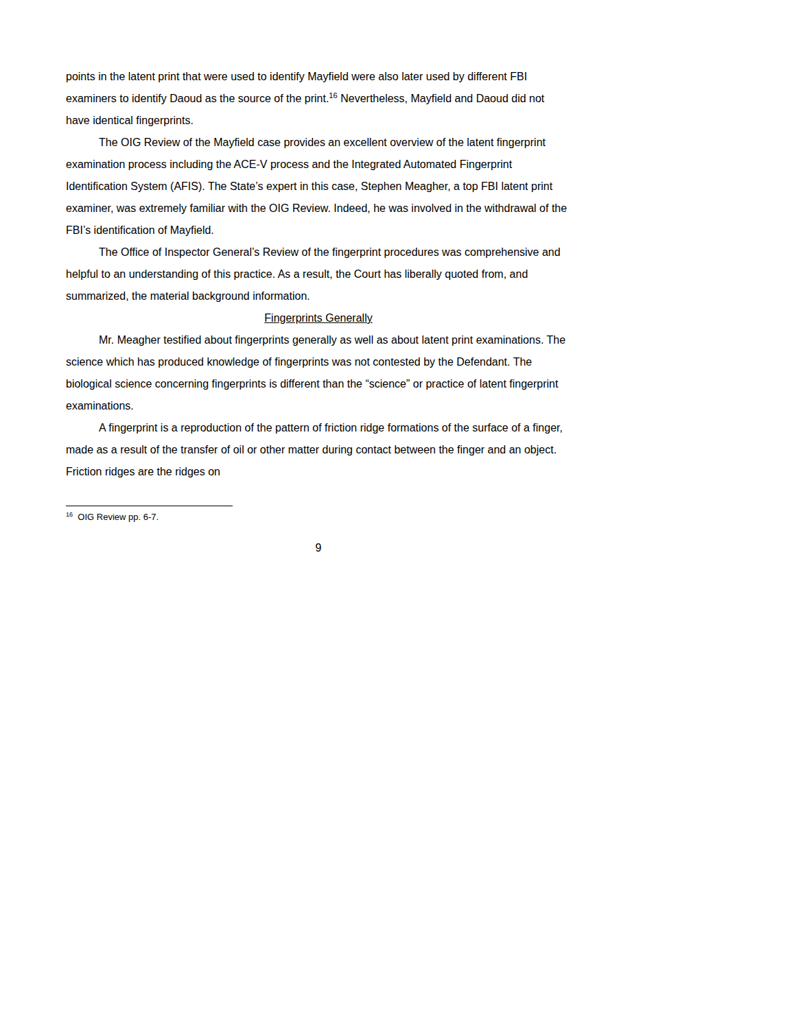points in the latent print that were used to identify Mayfield were also later used by different FBI examiners to identify Daoud as the source of the print.16 Nevertheless, Mayfield and Daoud did not have identical fingerprints.
The OIG Review of the Mayfield case provides an excellent overview of the latent fingerprint examination process including the ACE-V process and the Integrated Automated Fingerprint Identification System (AFIS). The State’s expert in this case, Stephen Meagher, a top FBI latent print examiner, was extremely familiar with the OIG Review. Indeed, he was involved in the withdrawal of the FBI’s identification of Mayfield.
The Office of Inspector General’s Review of the fingerprint procedures was comprehensive and helpful to an understanding of this practice. As a result, the Court has liberally quoted from, and summarized, the material background information.
Fingerprints Generally
Mr. Meagher testified about fingerprints generally as well as about latent print examinations. The science which has produced knowledge of fingerprints was not contested by the Defendant. The biological science concerning fingerprints is different than the “science” or practice of latent fingerprint examinations.
A fingerprint is a reproduction of the pattern of friction ridge formations of the surface of a finger, made as a result of the transfer of oil or other matter during contact between the finger and an object. Friction ridges are the ridges on
16 OIG Review pp. 6-7.
9